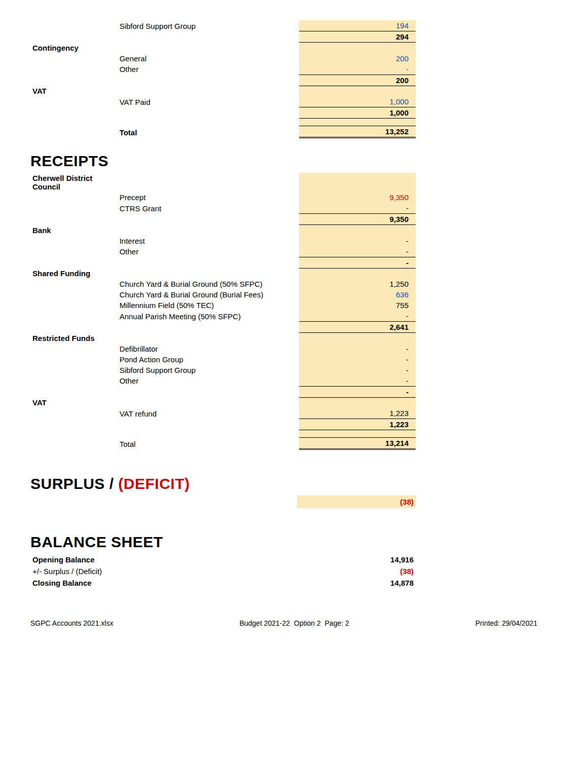| | Sibford Support Group | 194 |
| | | 294 |
| Contingency | | |
| | General | 200 |
| | Other | - |
| | | 200 |
| VAT | | |
| | VAT Paid | 1,000 |
| | | 1,000 |
| | Total | 13,252 |
RECEIPTS
| Cherwell District Council | | |
| | Precept | 9,350 |
| | CTRS Grant | - |
| | | 9,350 |
| Bank | | |
| | Interest | - |
| | Other | - |
| | | - |
| Shared Funding | | |
| | Church Yard & Burial Ground (50% SFPC) | 1,250 |
| | Church Yard & Burial Ground (Burial Fees) | 636 |
| | Millennium Field (50% TEC) | 755 |
| | Annual Parish Meeting (50% SFPC) | - |
| | | 2,641 |
| Restricted Funds | | |
| | Defibrillator | - |
| | Pond Action Group | - |
| | Sibford Support Group | - |
| | Other | - |
| | | - |
| VAT | | |
| | VAT refund | 1,223 |
| | | 1,223 |
| | Total | 13,214 |
SURPLUS / (DEFICIT)
| | (38) |
BALANCE SHEET
| Opening Balance | 14,916 |
| +/- Surplus / (Deficit) | (38) |
| Closing Balance | 14,878 |
SGPC Accounts 2021.xlsx
Budget 2021-22 Option 2 Page: 2
Printed: 29/04/2021